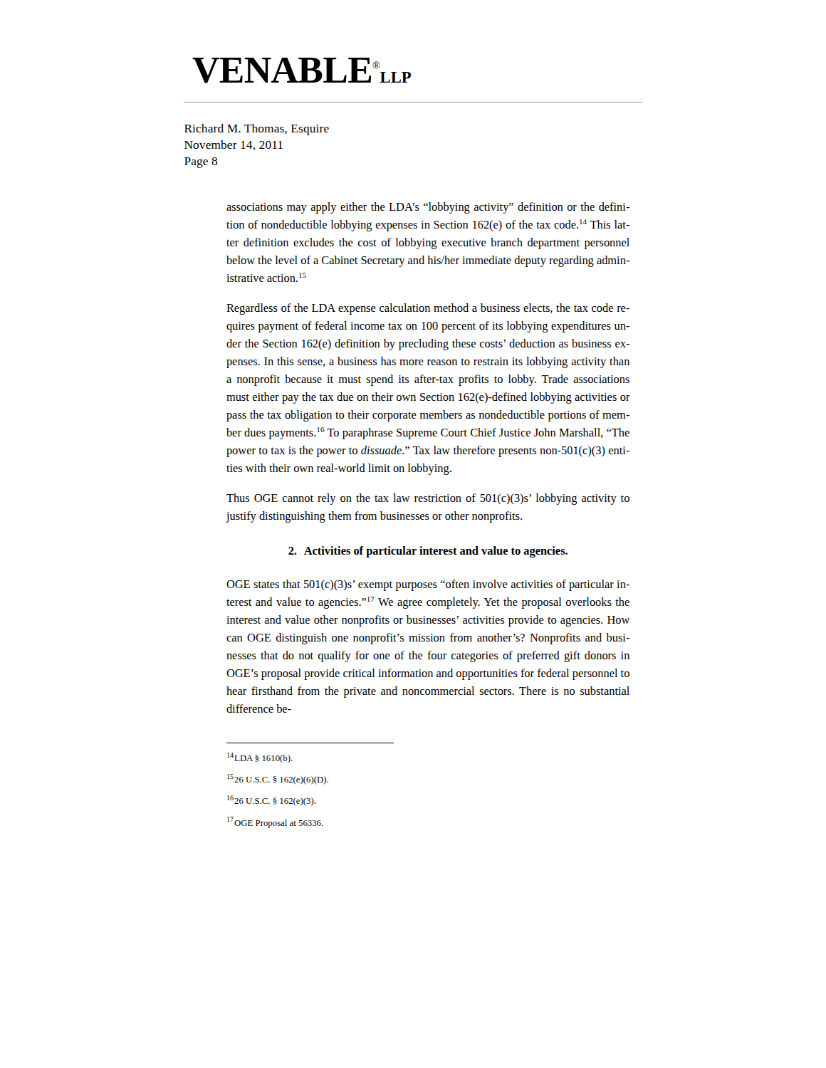VENABLE®LLP
Richard M. Thomas, Esquire
November 14, 2011
Page 8
associations may apply either the LDA’s “lobbying activity” definition or the definition of nondeductible lobbying expenses in Section 162(e) of the tax code.14 This latter definition excludes the cost of lobbying executive branch department personnel below the level of a Cabinet Secretary and his/her immediate deputy regarding administrative action.15
Regardless of the LDA expense calculation method a business elects, the tax code requires payment of federal income tax on 100 percent of its lobbying expenditures under the Section 162(e) definition by precluding these costs’ deduction as business expenses. In this sense, a business has more reason to restrain its lobbying activity than a nonprofit because it must spend its after-tax profits to lobby. Trade associations must either pay the tax due on their own Section 162(e)-defined lobbying activities or pass the tax obligation to their corporate members as nondeductible portions of member dues payments.16 To paraphrase Supreme Court Chief Justice John Marshall, “The power to tax is the power to dissuade.” Tax law therefore presents non-501(c)(3) entities with their own real-world limit on lobbying.
Thus OGE cannot rely on the tax law restriction of 501(c)(3)s’ lobbying activity to justify distinguishing them from businesses or other nonprofits.
2. Activities of particular interest and value to agencies.
OGE states that 501(c)(3)s’ exempt purposes “often involve activities of particular interest and value to agencies.”17 We agree completely. Yet the proposal overlooks the interest and value other nonprofits or businesses’ activities provide to agencies. How can OGE distinguish one nonprofit’s mission from another’s? Nonprofits and businesses that do not qualify for one of the four categories of preferred gift donors in OGE’s proposal provide critical information and opportunities for federal personnel to hear firsthand from the private and noncommercial sectors. There is no substantial difference be-
14LDA § 1610(b).
1526 U.S.C. § 162(e)(6)(D).
1626 U.S.C. § 162(e)(3).
17OGE Proposal at 56336.